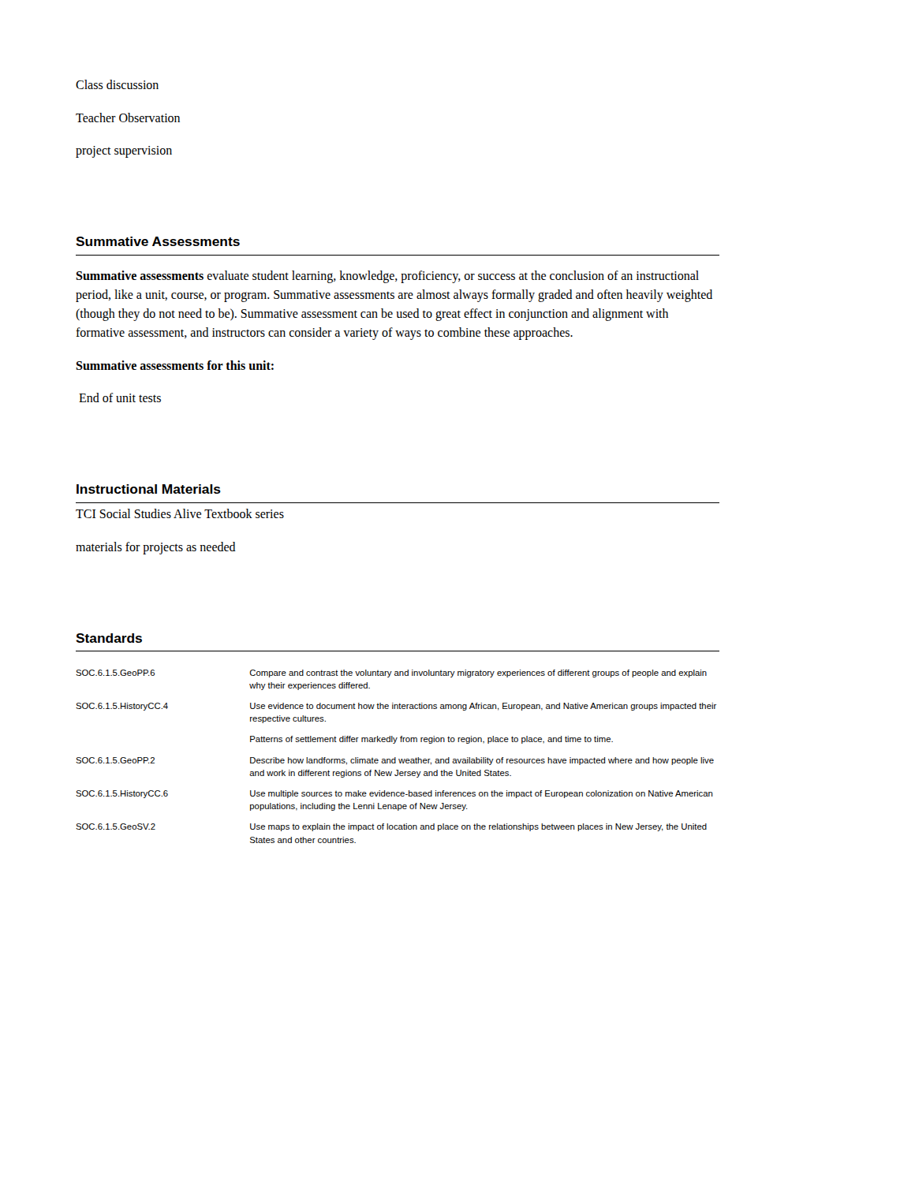Class discussion
Teacher Observation
project supervision
Summative Assessments
Summative assessments evaluate student learning, knowledge, proficiency, or success at the conclusion of an instructional period, like a unit, course, or program. Summative assessments are almost always formally graded and often heavily weighted (though they do not need to be). Summative assessment can be used to great effect in conjunction and alignment with formative assessment, and instructors can consider a variety of ways to combine these approaches.
Summative assessments for this unit:
End of unit tests
Instructional Materials
TCI Social Studies Alive Textbook series
materials for projects as needed
Standards
| SOC.6.1.5.GeoPP.6 | Compare and contrast the voluntary and involuntary migratory experiences of different groups of people and explain why their experiences differed. |
| SOC.6.1.5.HistoryCC.4 | Use evidence to document how the interactions among African, European, and Native American groups impacted their respective cultures. |
| | Patterns of settlement differ markedly from region to region, place to place, and time to time. |
| SOC.6.1.5.GeoPP.2 | Describe how landforms, climate and weather, and availability of resources have impacted where and how people live and work in different regions of New Jersey and the United States. |
| SOC.6.1.5.HistoryCC.6 | Use multiple sources to make evidence-based inferences on the impact of European colonization on Native American populations, including the Lenni Lenape of New Jersey. |
| SOC.6.1.5.GeoSV.2 | Use maps to explain the impact of location and place on the relationships between places in New Jersey, the United States and other countries. |